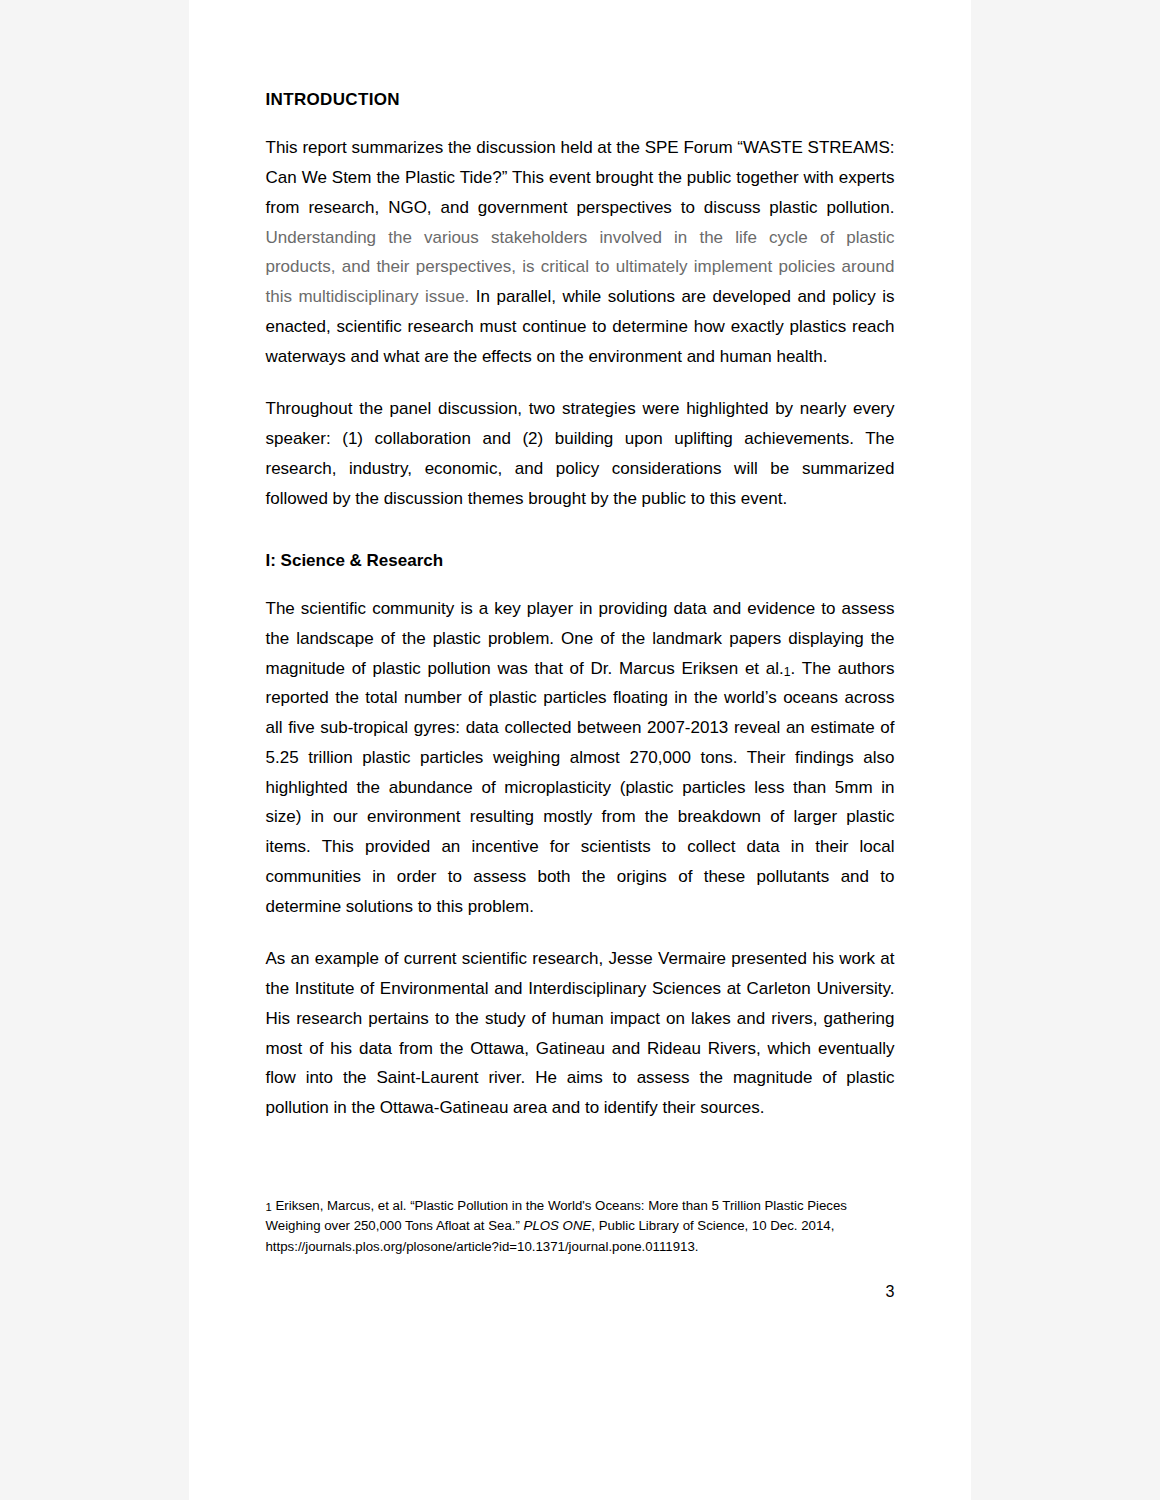INTRODUCTION
This report summarizes the discussion held at the SPE Forum “WASTE STREAMS: Can We Stem the Plastic Tide?” This event brought the public together with experts from research, NGO, and government perspectives to discuss plastic pollution. Understanding the various stakeholders involved in the life cycle of plastic products, and their perspectives, is critical to ultimately implement policies around this multidisciplinary issue. In parallel, while solutions are developed and policy is enacted, scientific research must continue to determine how exactly plastics reach waterways and what are the effects on the environment and human health.
Throughout the panel discussion, two strategies were highlighted by nearly every speaker: (1) collaboration and (2) building upon uplifting achievements. The research, industry, economic, and policy considerations will be summarized followed by the discussion themes brought by the public to this event.
I: Science & Research
The scientific community is a key player in providing data and evidence to assess the landscape of the plastic problem. One of the landmark papers displaying the magnitude of plastic pollution was that of Dr. Marcus Eriksen et al.1. The authors reported the total number of plastic particles floating in the world’s oceans across all five sub-tropical gyres: data collected between 2007-2013 reveal an estimate of 5.25 trillion plastic particles weighing almost 270,000 tons. Their findings also highlighted the abundance of microplasticity (plastic particles less than 5mm in size) in our environment resulting mostly from the breakdown of larger plastic items. This provided an incentive for scientists to collect data in their local communities in order to assess both the origins of these pollutants and to determine solutions to this problem.
As an example of current scientific research, Jesse Vermaire presented his work at the Institute of Environmental and Interdisciplinary Sciences at Carleton University. His research pertains to the study of human impact on lakes and rivers, gathering most of his data from the Ottawa, Gatineau and Rideau Rivers, which eventually flow into the Saint-Laurent river. He aims to assess the magnitude of plastic pollution in the Ottawa-Gatineau area and to identify their sources.
1 Eriksen, Marcus, et al. “Plastic Pollution in the World's Oceans: More than 5 Trillion Plastic Pieces Weighing over 250,000 Tons Afloat at Sea.” PLOS ONE, Public Library of Science, 10 Dec. 2014, https://journals.plos.org/plosone/article?id=10.1371/journal.pone.0111913.
3